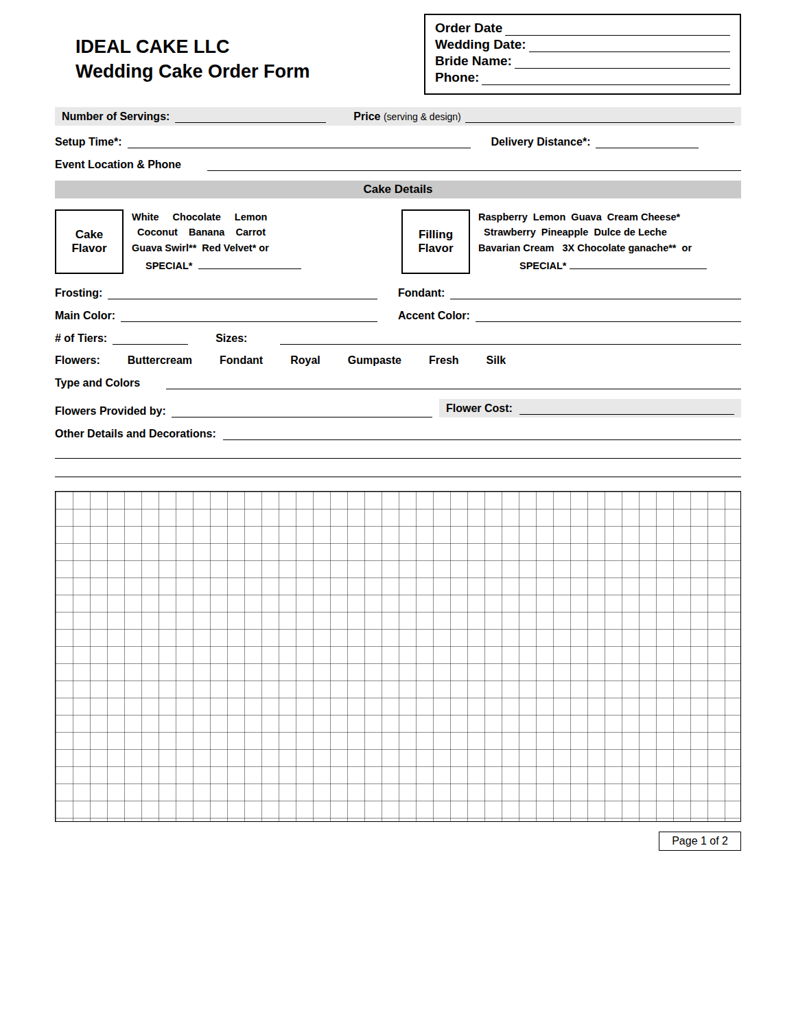IDEAL CAKE LLC
Wedding Cake Order Form
Order Date
Wedding Date:
Bride Name:
Phone:
Number of Servings: Price (serving & design)
Setup Time*: Delivery Distance*:
Event Location & Phone
Cake Details
Cake
Flavor
White Chocolate Lemon
Coconut Banana Carrot
Guava Swirl** Red Velvet* or
SPECIAL*
Filling
Flavor
Raspberry Lemon Guava Cream Cheese*
Strawberry Pineapple Dulce de Leche
Bavarian Cream 3X Chocolate ganache** or
SPECIAL*
Frosting:
Fondant:
Main Color:
Accent Color:
# of Tiers: Sizes:
Flowers: Buttercream Fondant Royal Gumpaste Fresh Silk
Type and Colors
Flowers Provided by:
Flower Cost:
Other Details and Decorations:
Page 1 of 2